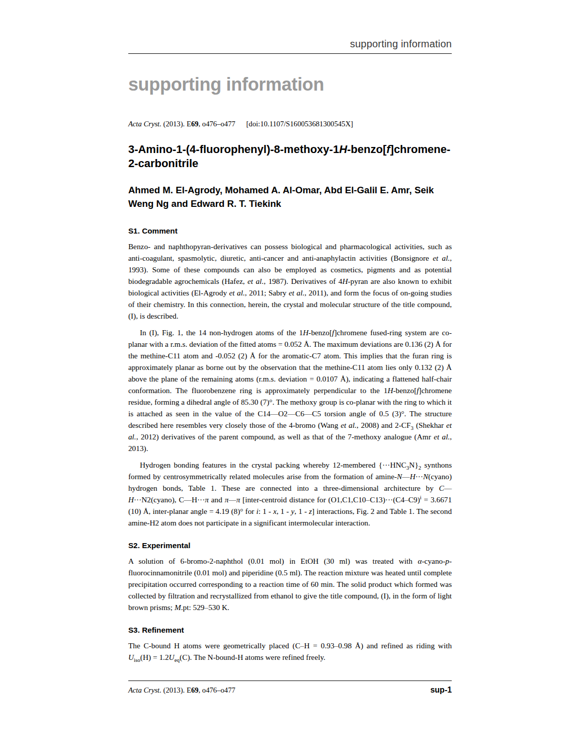supporting information
supporting information
Acta Cryst. (2013). E69, o476–o477 [doi:10.1107/S160053681300545X]
3-Amino-1-(4-fluorophenyl)-8-methoxy-1H-benzo[f]chromene-2-carbonitrile
Ahmed M. El-Agrody, Mohamed A. Al-Omar, Abd El-Galil E. Amr, Seik Weng Ng and Edward R. T. Tiekink
S1. Comment
Benzo- and naphthopyran-derivatives can possess biological and pharmacological activities, such as anti-coagulant, spasmolytic, diuretic, anti-cancer and anti-anaphylactin activities (Bonsignore et al., 1993). Some of these compounds can also be employed as cosmetics, pigments and as potential biodegradable agrochemicals (Hafez, et al., 1987). Derivatives of 4H-pyran are also known to exhibit biological activities (El-Agrody et al., 2011; Sabry et al., 2011), and form the focus of on-going studies of their chemistry. In this connection, herein, the crystal and molecular structure of the title compound, (I), is described.
In (I), Fig. 1, the 14 non-hydrogen atoms of the 1H-benzo[f]chromene fused-ring system are co-planar with a r.m.s. deviation of the fitted atoms = 0.052 Å. The maximum deviations are 0.136 (2) Å for the methine-C11 atom and -0.052 (2) Å for the aromatic-C7 atom. This implies that the furan ring is approximately planar as borne out by the observation that the methine-C11 atom lies only 0.132 (2) Å above the plane of the remaining atoms (r.m.s. deviation = 0.0107 Å), indicating a flattened half-chair conformation. The fluorobenzene ring is approximately perpendicular to the 1H-benzo[f]chromene residue, forming a dihedral angle of 85.30 (7)°. The methoxy group is co-planar with the ring to which it is attached as seen in the value of the C14—O2—C6—C5 torsion angle of 0.5 (3)°. The structure described here resembles very closely those of the 4-bromo (Wang et al., 2008) and 2-CF3 (Shekhar et al., 2012) derivatives of the parent compound, as well as that of the 7-methoxy analogue (Amr et al., 2013).
Hydrogen bonding features in the crystal packing whereby 12-membered {···HNC3N}2 synthons formed by centrosymmetrically related molecules arise from the formation of amine-N—H···N(cyano) hydrogen bonds, Table 1. These are connected into a three-dimensional architecture by C—H···N2(cyano), C—H···π and π—π [inter-centroid distance for (O1,C1,C10–C13)···(C4–C9)i = 3.6671 (10) Å, inter-planar angle = 4.19 (8)° for i: 1 - x, 1 - y, 1 - z] interactions, Fig. 2 and Table 1. The second amine-H2 atom does not participate in a significant intermolecular interaction.
S2. Experimental
A solution of 6-bromo-2-naphthol (0.01 mol) in EtOH (30 ml) was treated with α-cyano-p-fluorocinnamonitrile (0.01 mol) and piperidine (0.5 ml). The reaction mixture was heated until complete precipitation occurred corresponding to a reaction time of 60 min. The solid product which formed was collected by filtration and recrystallized from ethanol to give the title compound, (I), in the form of light brown prisms; M.pt: 529–530 K.
S3. Refinement
The C-bound H atoms were geometrically placed (C–H = 0.93–0.98 Å) and refined as riding with Uiso(H) = 1.2Ueq(C). The N-bound-H atoms were refined freely.
Acta Cryst. (2013). E69, o476–o477
sup-1